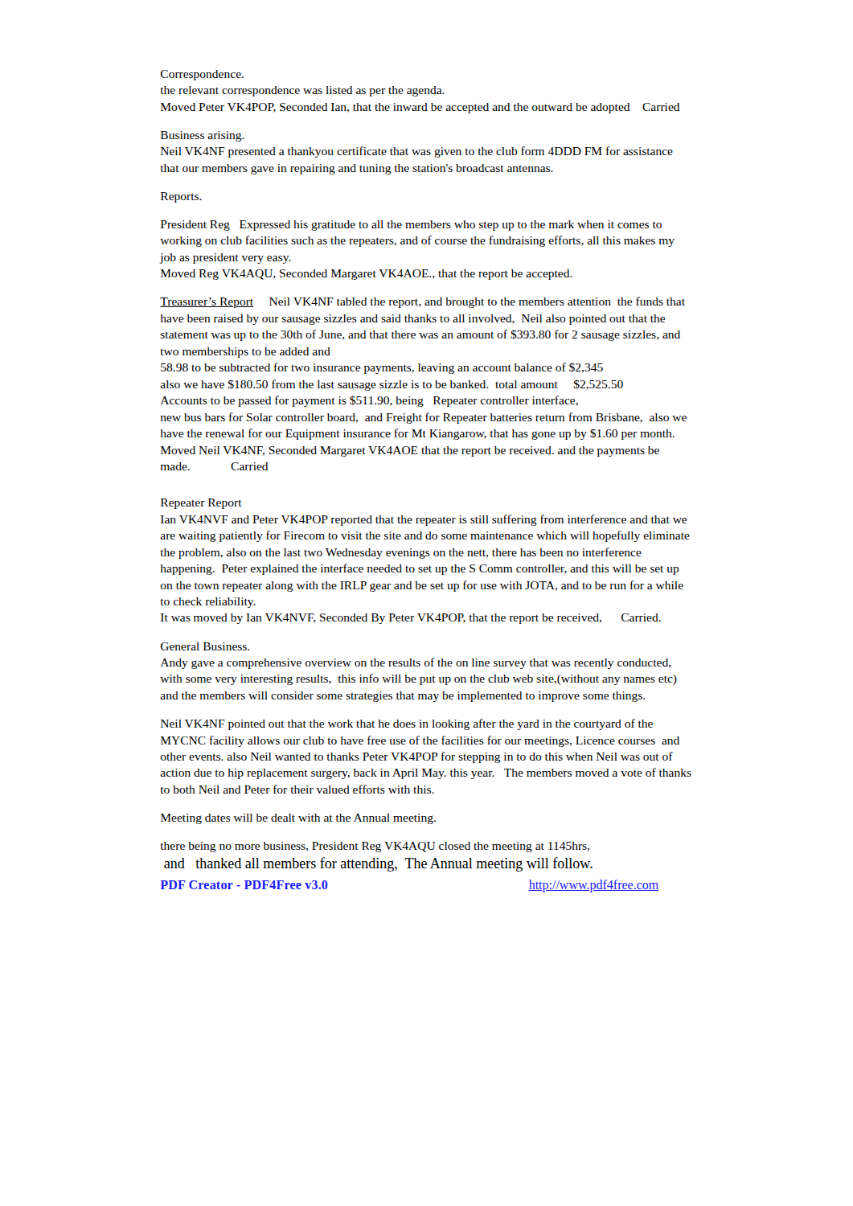Correspondence.
the relevant correspondence was listed as per the agenda.
Moved Peter VK4POP, Seconded Ian, that the inward be accepted and the outward be adopted Carried
Business arising.
Neil VK4NF presented a thankyou certificate that was given to the club form 4DDD FM for assistance that our members gave in repairing and tuning the station's broadcast antennas.
Reports.
President Reg Expressed his gratitude to all the members who step up to the mark when it comes to working on club facilities such as the repeaters, and of course the fundraising efforts, all this makes my job as president very easy.
Moved Reg VK4AQU, Seconded Margaret VK4AOE., that the report be accepted.
Treasurer’s Report Neil VK4NF tabled the report, and brought to the members attention the funds that have been raised by our sausage sizzles and said thanks to all involved, Neil also pointed out that the statement was up to the 30th of June, and that there was an amount of $393.80 for 2 sausage sizzles, and two memberships to be added and
58.98 to be subtracted for two insurance payments, leaving an account balance of $2,345
also we have $180.50 from the last sausage sizzle is to be banked. total amount $2,525.50
Accounts to be passed for payment is $511.90, being Repeater controller interface,
new bus bars for Solar controller board, and Freight for Repeater batteries return from Brisbane, also we have the renewal for our Equipment insurance for Mt Kiangarow, that has gone up by $1.60 per month.
Moved Neil VK4NF, Seconded Margaret VK4AOE that the report be received. and the payments be made. Carried
Repeater Report
Ian VK4NVF and Peter VK4POP reported that the repeater is still suffering from interference and that we are waiting patiently for Firecom to visit the site and do some maintenance which will hopefully eliminate the problem, also on the last two Wednesday evenings on the nett, there has been no interference happening. Peter explained the interface needed to set up the S Comm controller, and this will be set up on the town repeater along with the IRLP gear and be set up for use with JOTA, and to be run for a while to check reliability.
It was moved by Ian VK4NVF, Seconded By Peter VK4POP, that the report be received, Carried.
General Business.
Andy gave a comprehensive overview on the results of the on line survey that was recently conducted, with some very interesting results, this info will be put up on the club web site,(without any names etc) and the members will consider some strategies that may be implemented to improve some things.
Neil VK4NF pointed out that the work that he does in looking after the yard in the courtyard of the MYCNC facility allows our club to have free use of the facilities for our meetings, Licence courses and other events. also Neil wanted to thanks Peter VK4POP for stepping in to do this when Neil was out of action due to hip replacement surgery, back in April May. this year. The members moved a vote of thanks to both Neil and Peter for their valued efforts with this.
Meeting dates will be dealt with at the Annual meeting.
there being no more business, President Reg VK4AQU closed the meeting at 1145hrs,
and thanked all members for attending, The Annual meeting will follow.
PDF Creator - PDF4Free v3.0 http://www.pdf4free.com